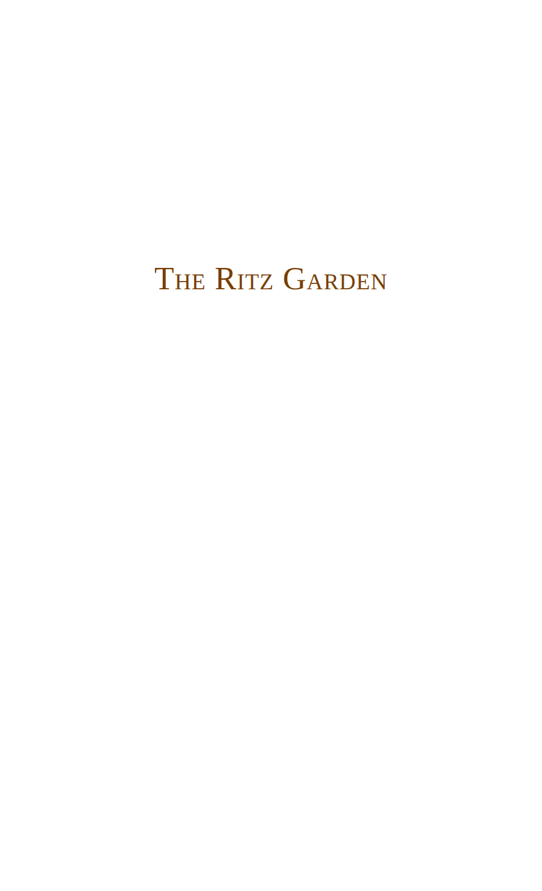The Ritz Garden